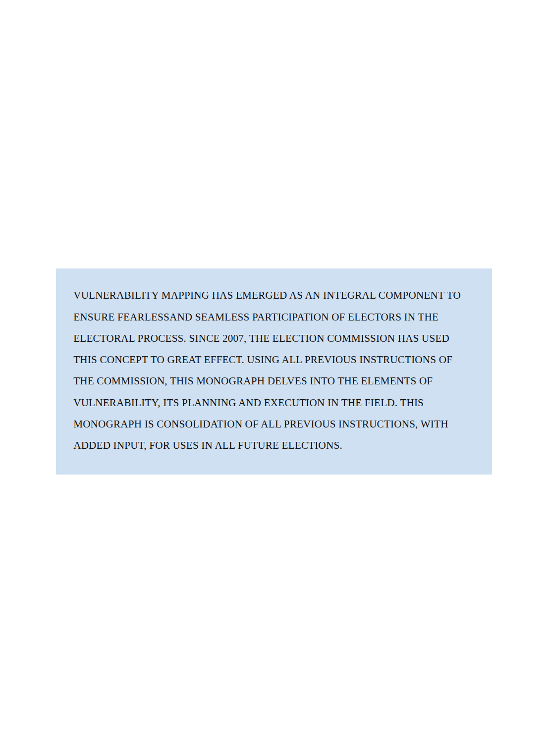Vulnerability mapping has emerged as an integral component to ensure fearlessand seamless participation of electors in the electoral process. Since 2007, the Election Commission has used this concept to great effect. Using all previous instructions of the Commission, this monograph delves into the elements of vulnerability, its planning and execution in the field. This monograph is consolidation of all previous instructions, with added input, for uses in all future elections.